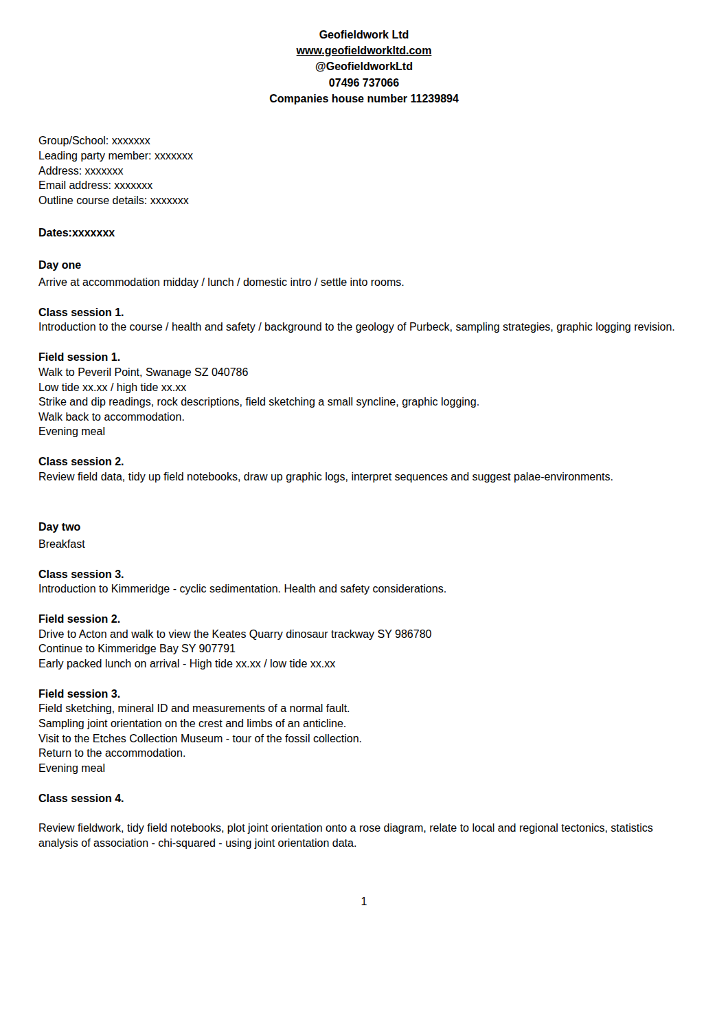Geofieldwork Ltd
www.geofieldworkltd.com
@GeofieldworkLtd
07496 737066
Companies house number 11239894
Group/School: xxxxxxx
Leading party member: xxxxxxx
Address: xxxxxxx
Email address: xxxxxxx
Outline course details: xxxxxxx
Dates:xxxxxxx
Day one
Arrive at accommodation midday / lunch / domestic intro / settle into rooms.
Class session 1.
Introduction to the course / health and safety / background to the geology of Purbeck, sampling strategies, graphic logging revision.
Field session 1.
Walk to Peveril Point, Swanage SZ 040786
Low tide xx.xx / high tide xx.xx
Strike and dip readings, rock descriptions, field sketching a small syncline, graphic logging.
Walk back to accommodation.
Evening meal
Class session 2.
Review field data, tidy up field notebooks, draw up graphic logs, interpret sequences and suggest palae-environments.
Day two
Breakfast
Class session 3.
Introduction to Kimmeridge - cyclic sedimentation. Health and safety considerations.
Field session 2.
Drive to Acton and walk to view the Keates Quarry dinosaur trackway SY 986780
Continue to Kimmeridge Bay SY 907791
Early packed lunch on arrival - High tide xx.xx / low tide xx.xx
Field session 3.
Field sketching, mineral ID and measurements of a normal fault.
Sampling joint orientation on the crest and limbs of an anticline.
Visit to the Etches Collection Museum - tour of the fossil collection.
Return to the accommodation.
Evening meal
Class session 4.
Review fieldwork, tidy field notebooks, plot joint orientation onto a rose diagram, relate to local and regional tectonics, statistics analysis of association - chi-squared - using joint orientation data.
1